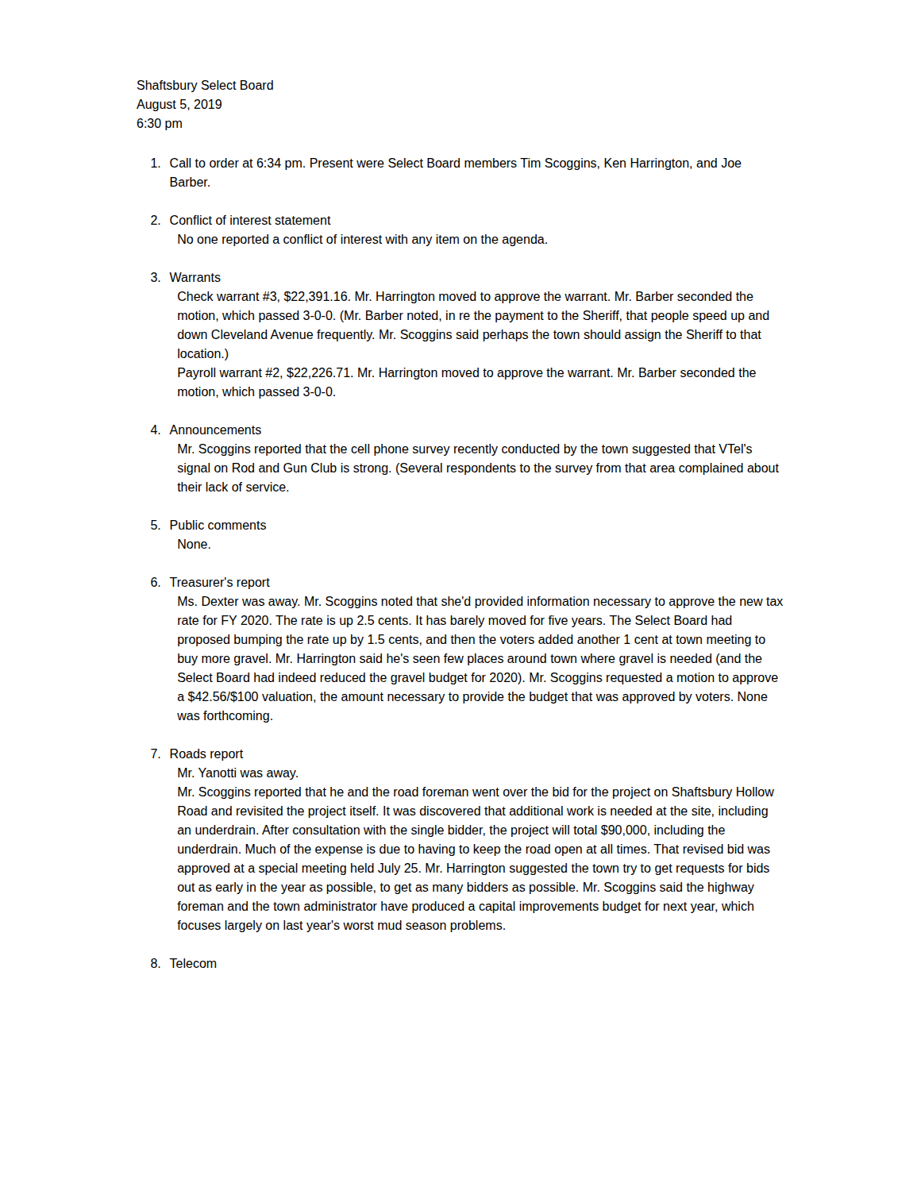Shaftsbury Select Board
August 5, 2019
6:30 pm
Call to order at 6:34 pm. Present were Select Board members Tim Scoggins, Ken Harrington, and Joe Barber.
Conflict of interest statement
No one reported a conflict of interest with any item on the agenda.
Warrants
Check warrant #3, $22,391.16. Mr. Harrington moved to approve the warrant. Mr. Barber seconded the motion, which passed 3-0-0. (Mr. Barber noted, in re the payment to the Sheriff, that people speed up and down Cleveland Avenue frequently. Mr. Scoggins said perhaps the town should assign the Sheriff to that location.)
Payroll warrant #2, $22,226.71. Mr. Harrington moved to approve the warrant. Mr. Barber seconded the motion, which passed 3-0-0.
Announcements
Mr. Scoggins reported that the cell phone survey recently conducted by the town suggested that VTel's signal on Rod and Gun Club is strong. (Several respondents to the survey from that area complained about their lack of service.
Public comments
None.
Treasurer's report
Ms. Dexter was away. Mr. Scoggins noted that she'd provided information necessary to approve the new tax rate for FY 2020. The rate is up 2.5 cents. It has barely moved for five years. The Select Board had proposed bumping the rate up by 1.5 cents, and then the voters added another 1 cent at town meeting to buy more gravel. Mr. Harrington said he's seen few places around town where gravel is needed (and the Select Board had indeed reduced the gravel budget for 2020). Mr. Scoggins requested a motion to approve a $42.56/$100 valuation, the amount necessary to provide the budget that was approved by voters. None was forthcoming.
Roads report
Mr. Yanotti was away.
Mr. Scoggins reported that he and the road foreman went over the bid for the project on Shaftsbury Hollow Road and revisited the project itself. It was discovered that additional work is needed at the site, including an underdrain. After consultation with the single bidder, the project will total $90,000, including the underdrain. Much of the expense is due to having to keep the road open at all times. That revised bid was approved at a special meeting held July 25. Mr. Harrington suggested the town try to get requests for bids out as early in the year as possible, to get as many bidders as possible. Mr. Scoggins said the highway foreman and the town administrator have produced a capital improvements budget for next year, which focuses largely on last year's worst mud season problems.
Telecom